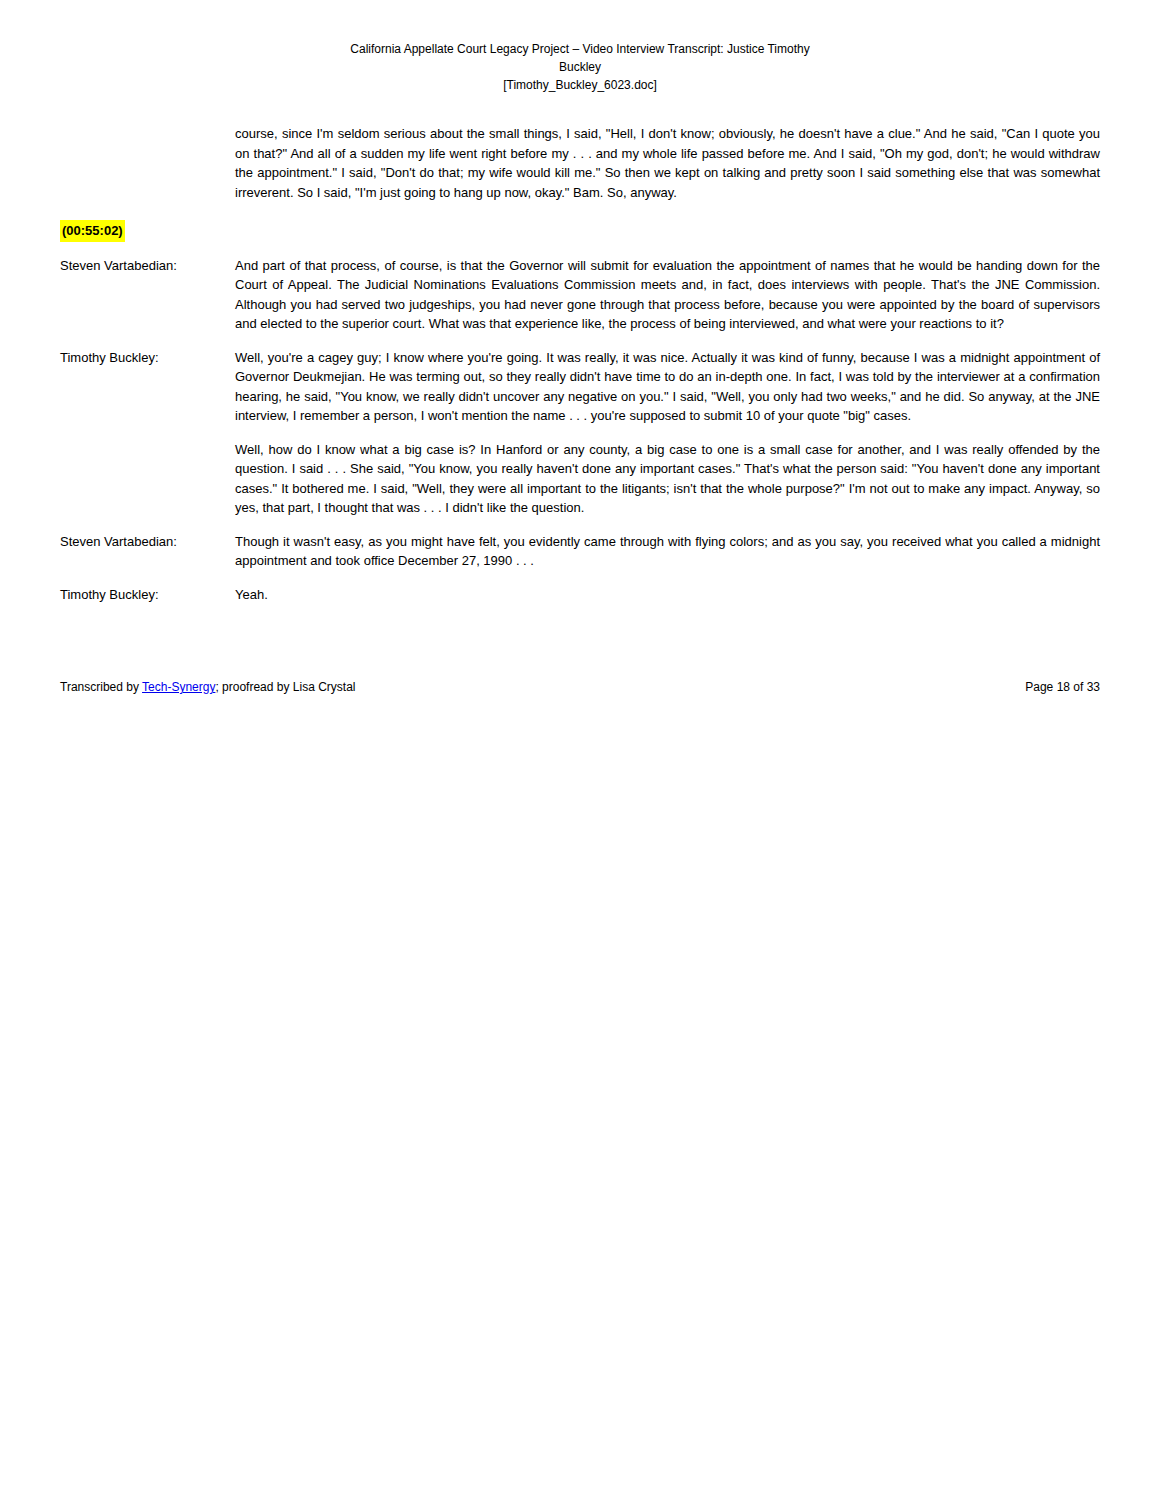California Appellate Court Legacy Project – Video Interview Transcript: Justice Timothy
Buckley
[Timothy_Buckley_6023.doc]
course, since I'm seldom serious about the small things, I said, "Hell, I don't know; obviously, he doesn't have a clue." And he said, "Can I quote you on that?" And all of a sudden my life went right before my . . . and my whole life passed before me. And I said, "Oh my god, don't; he would withdraw the appointment." I said, "Don't do that; my wife would kill me." So then we kept on talking and pretty soon I said something else that was somewhat irreverent. So I said, "I'm just going to hang up now, okay." Bam. So, anyway.
(00:55:02)
| Steven Vartabedian: | And part of that process, of course, is that the Governor will submit for evaluation the appointment of names that he would be handing down for the Court of Appeal. The Judicial Nominations Evaluations Commission meets and, in fact, does interviews with people. That's the JNE Commission. Although you had served two judgeships, you had never gone through that process before, because you were appointed by the board of supervisors and elected to the superior court. What was that experience like, the process of being interviewed, and what were your reactions to it? |
| Timothy Buckley: | Well, you're a cagey guy; I know where you're going. It was really, it was nice. Actually it was kind of funny, because I was a midnight appointment of Governor Deukmejian. He was terming out, so they really didn't have time to do an in-depth one. In fact, I was told by the interviewer at a confirmation hearing, he said, "You know, we really didn't uncover any negative on you." I said, "Well, you only had two weeks," and he did. So anyway, at the JNE interview, I remember a person, I won't mention the name . . . you're supposed to submit 10 of your quote "big" cases. Well, how do I know what a big case is? In Hanford or any county, a big case to one is a small case for another, and I was really offended by the question. I said . . . She said, "You know, you really haven't done any important cases." That's what the person said: "You haven't done any important cases." It bothered me. I said, "Well, they were all important to the litigants; isn't that the whole purpose?" I'm not out to make any impact. Anyway, so yes, that part, I thought that was . . . I didn't like the question. |
| Steven Vartabedian: | Though it wasn't easy, as you might have felt, you evidently came through with flying colors; and as you say, you received what you called a midnight appointment and took office December 27, 1990 . . . |
| Timothy Buckley: | Yeah. |
Transcribed by Tech-Synergy; proofread by Lisa Crystal Page 18 of 33